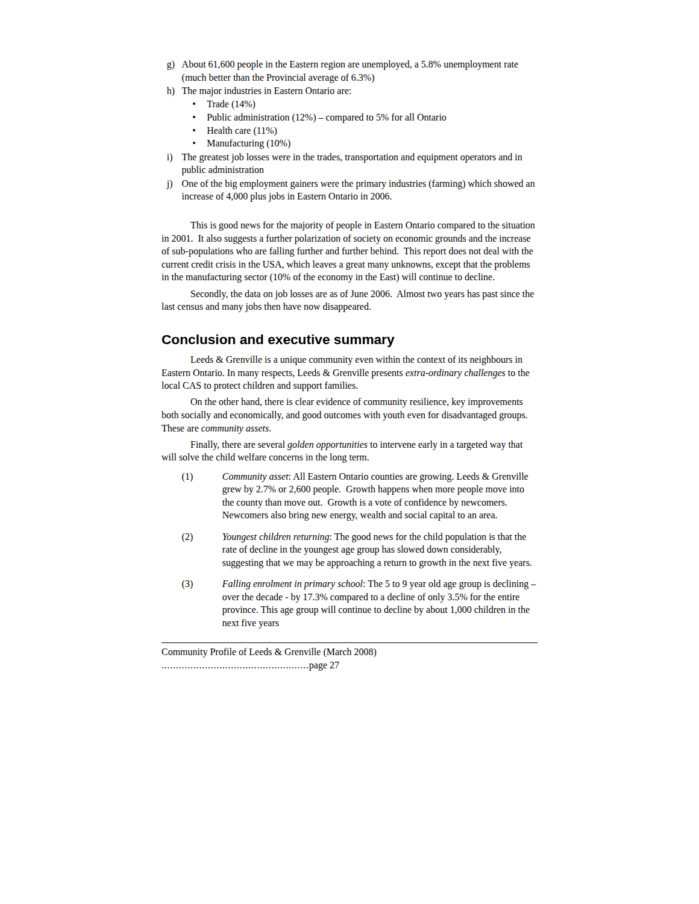g) About 61,600 people in the Eastern region are unemployed, a 5.8% unemployment rate (much better than the Provincial average of 6.3%)
h) The major industries in Eastern Ontario are:
Trade (14%)
Public administration (12%) – compared to 5% for all Ontario
Health care (11%)
Manufacturing (10%)
i) The greatest job losses were in the trades, transportation and equipment operators and in public administration
j) One of the big employment gainers were the primary industries (farming) which showed an increase of 4,000 plus jobs in Eastern Ontario in 2006.
This is good news for the majority of people in Eastern Ontario compared to the situation in 2001. It also suggests a further polarization of society on economic grounds and the increase of sub-populations who are falling further and further behind. This report does not deal with the current credit crisis in the USA, which leaves a great many unknowns, except that the problems in the manufacturing sector (10% of the economy in the East) will continue to decline.
Secondly, the data on job losses are as of June 2006. Almost two years has past since the last census and many jobs then have now disappeared.
Conclusion and executive summary
Leeds & Grenville is a unique community even within the context of its neighbours in Eastern Ontario. In many respects, Leeds & Grenville presents extra-ordinary challenges to the local CAS to protect children and support families.
On the other hand, there is clear evidence of community resilience, key improvements both socially and economically, and good outcomes with youth even for disadvantaged groups. These are community assets.
Finally, there are several golden opportunities to intervene early in a targeted way that will solve the child welfare concerns in the long term.
(1) Community asset: All Eastern Ontario counties are growing. Leeds & Grenville grew by 2.7% or 2,600 people. Growth happens when more people move into the county than move out. Growth is a vote of confidence by newcomers. Newcomers also bring new energy, wealth and social capital to an area.
(2) Youngest children returning: The good news for the child population is that the rate of decline in the youngest age group has slowed down considerably, suggesting that we may be approaching a return to growth in the next five years.
(3) Falling enrolment in primary school: The 5 to 9 year old age group is declining – over the decade - by 17.3% compared to a decline of only 3.5% for the entire province. This age group will continue to decline by about 1,000 children in the next five years
Community Profile of Leeds & Grenville (March 2008) ................................................... page 27